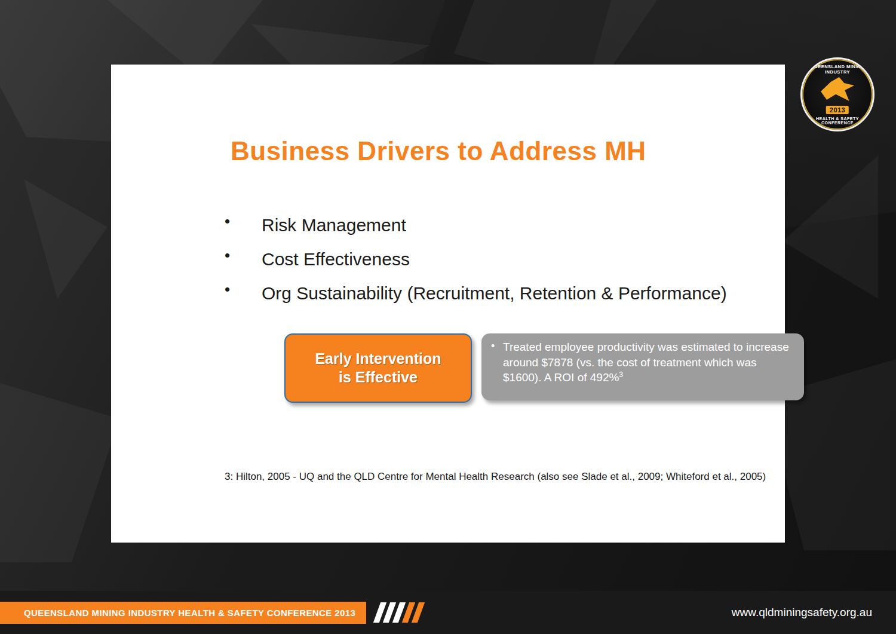Business Drivers to Address MH
Risk Management
Cost Effectiveness
Org Sustainability (Recruitment, Retention & Performance)
Early Intervention
is Effective
Treated employee productivity was estimated to increase around $7878 (vs. the cost of treatment which was $1600). A ROI of 492%3
3: Hilton, 2005 - UQ and the QLD Centre for Mental Health Research (also see Slade et al., 2009; Whiteford et al., 2005)
QUEENSLAND MINING INDUSTRY
2013
HEALTH & SAFETY CONFERENCE
QUEENSLAND MINING INDUSTRY HEALTH & SAFETY CONFERENCE 2013
www.qldminingsafety.org.au